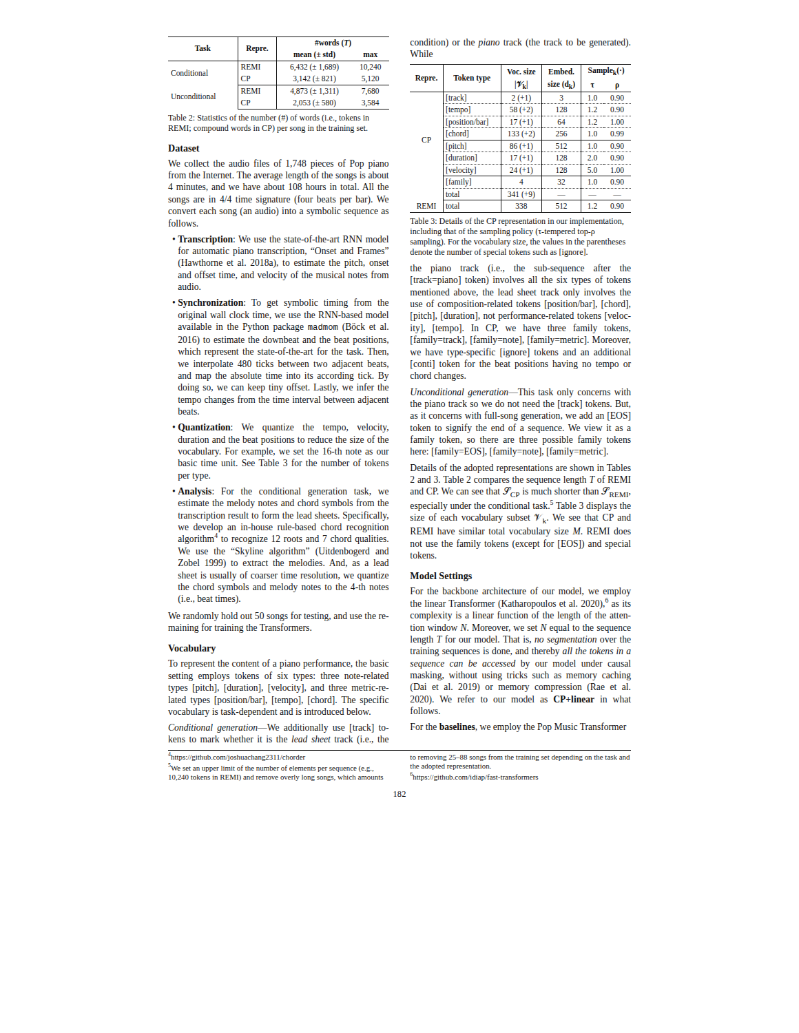Table 2: Statistics of the number (#) of words (i.e., tokens in REMI; compound words in CP) per song in the training set.
| Task | Repre. | #words ( T ) |
| --- | --- | --- |
| mean (± std) | max |
| Conditional | REMI | 6,432 (± 1,689) | 10,240 |
| CP | 3,142 (± 821) | 5,120 |
| Unconditional | REMI | 4,873 (± 1,311) | 7,680 |
| CP | 2,053 (± 580) | 3,584 |
Dataset
We collect the audio files of 1,748 pieces of Pop piano from the Internet. The average length of the songs is about 4 minutes, and we have about 108 hours in total. All the songs are in 4/4 time signature (four beats per bar). We convert each song (an audio) into a symbolic sequence as follows.
Transcription: We use the state-of-the-art RNN model for automatic piano transcription, “Onset and Frames” (Hawthorne et al. 2018a), to estimate the pitch, onset and offset time, and velocity of the musical notes from audio.
Synchronization: To get symbolic timing from the original wall clock time, we use the RNN-based model available in the Python package madmom (Böck et al. 2016) to estimate the downbeat and the beat positions, which represent the state-of-the-art for the task. Then, we interpolate 480 ticks between two adjacent beats, and map the absolute time into its according tick. By doing so, we can keep tiny offset. Lastly, we infer the tempo changes from the time interval between adjacent beats.
Quantization: We quantize the tempo, velocity, duration and the beat positions to reduce the size of the vocabulary. For example, we set the 16-th note as our basic time unit. See Table 3 for the number of tokens per type.
Analysis: For the conditional generation task, we estimate the melody notes and chord symbols from the transcription result to form the lead sheets. Specifically, we develop an in-house rule-based chord recognition algorithm4 to recognize 12 roots and 7 chord qualities. We use the “Skyline algorithm” (Uitdenbogerd and Zobel 1999) to extract the melodies. And, as a lead sheet is usually of coarser time resolution, we quantize the chord symbols and melody notes to the 4-th notes (i.e., beat times).
We randomly hold out 50 songs for testing, and use the remaining for training the Transformers.
Vocabulary
To represent the content of a piano performance, the basic setting employs tokens of six types: three note-related types [pitch], [duration], [velocity], and three metric-related types [position/bar], [tempo], [chord]. The specific vocabulary is task-dependent and is introduced below.
Conditional generation—We additionally use [track] tokens to mark whether it is the lead sheet track (i.e., the condition) or the piano track (the track to be generated). While
Table 3: Details of the CP representation in our implementation, including that of the sampling policy (τ-tempered top-ρ sampling). For the vocabulary size, the values in the parentheses denote the number of special tokens such as [ignore].
| Repre. | Token type | Voc. size | Embed. | Sample k (·) |
| --- | --- | --- | --- | --- |
| /𝒱 k / | size (d k ) | τ | ρ |
| CP | [track] | 2 (+1) | 3 | 1.0 | 0.90 |
| [tempo] | 58 (+2) | 128 | 1.2 | 0.90 |
| [position/bar] | 17 (+1) | 64 | 1.2 | 1.00 |
| [chord] | 133 (+2) | 256 | 1.0 | 0.99 |
| [pitch] | 86 (+1) | 512 | 1.0 | 0.90 |
| [duration] | 17 (+1) | 128 | 2.0 | 0.90 |
| [velocity] | 24 (+1) | 128 | 5.0 | 1.00 |
| [family] | 4 | 32 | 1.0 | 0.90 |
| | total | 341 (+9) | — | — | — |
| REMI | total | 338 | 512 | 1.2 | 0.90 |
the piano track (i.e., the sub-sequence after the [track=piano] token) involves all the six types of tokens mentioned above, the lead sheet track only involves the use of composition-related tokens [position/bar], [chord], [pitch], [duration], not performance-related tokens [velocity], [tempo]. In CP, we have three family tokens, [family=track], [family=note], [family=metric]. Moreover, we have type-specific [ignore] tokens and an additional [conti] token for the beat positions having no tempo or chord changes.
Unconditional generation—This task only concerns with the piano track so we do not need the [track] tokens. But, as it concerns with full-song generation, we add an [EOS] token to signify the end of a sequence. We view it as a family token, so there are three possible family tokens here: [family=EOS], [family=note], [family=metric].
Details of the adopted representations are shown in Tables 2 and 3. Table 2 compares the sequence length T of REMI and CP. We can see that 𝒮CP is much shorter than 𝒮REMI, especially under the conditional task.5 Table 3 displays the size of each vocabulary subset 𝒱k. We see that CP and REMI have similar total vocabulary size M. REMI does not use the family tokens (except for [EOS]) and special tokens.
Model Settings
For the backbone architecture of our model, we employ the linear Transformer (Katharopoulos et al. 2020),6 as its complexity is a linear function of the length of the attention window N. Moreover, we set N equal to the sequence length T for our model. That is, no segmentation over the training sequences is done, and thereby all the tokens in a sequence can be accessed by our model under causal masking, without using tricks such as memory caching (Dai et al. 2019) or memory compression (Rae et al. 2020). We refer to our model as CP+linear in what follows.
For the baselines, we employ the Pop Music Transformer
4https://github.com/joshuachang2311/chorder
5We set an upper limit of the number of elements per sequence (e.g., 10,240 tokens in REMI) and remove overly long songs, which amounts to removing 25–88 songs from the training set depending on the task and the adopted representation.
6https://github.com/idiap/fast-transformers
182